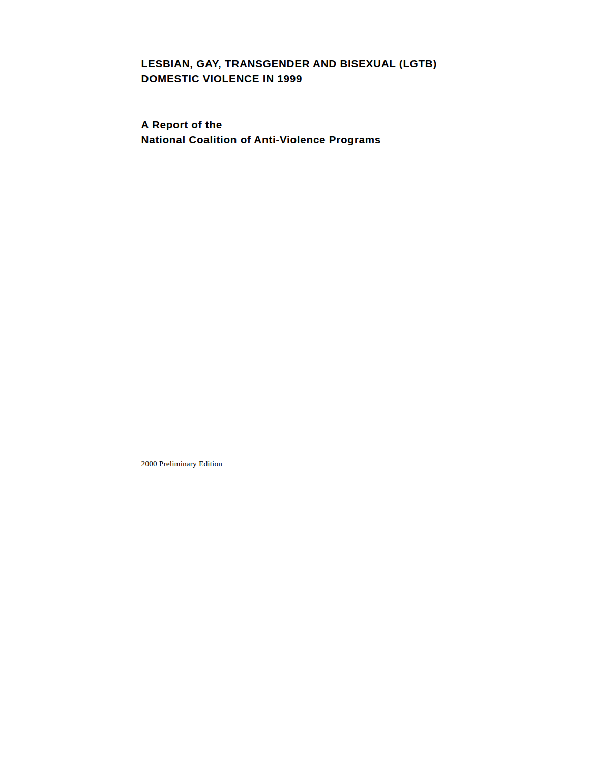LESBIAN, GAY, TRANSGENDER AND BISEXUAL (LGTB)
DOMESTIC VIOLENCE IN 1999
A Report of the
National Coalition of Anti-Violence Programs
2000 Preliminary Edition